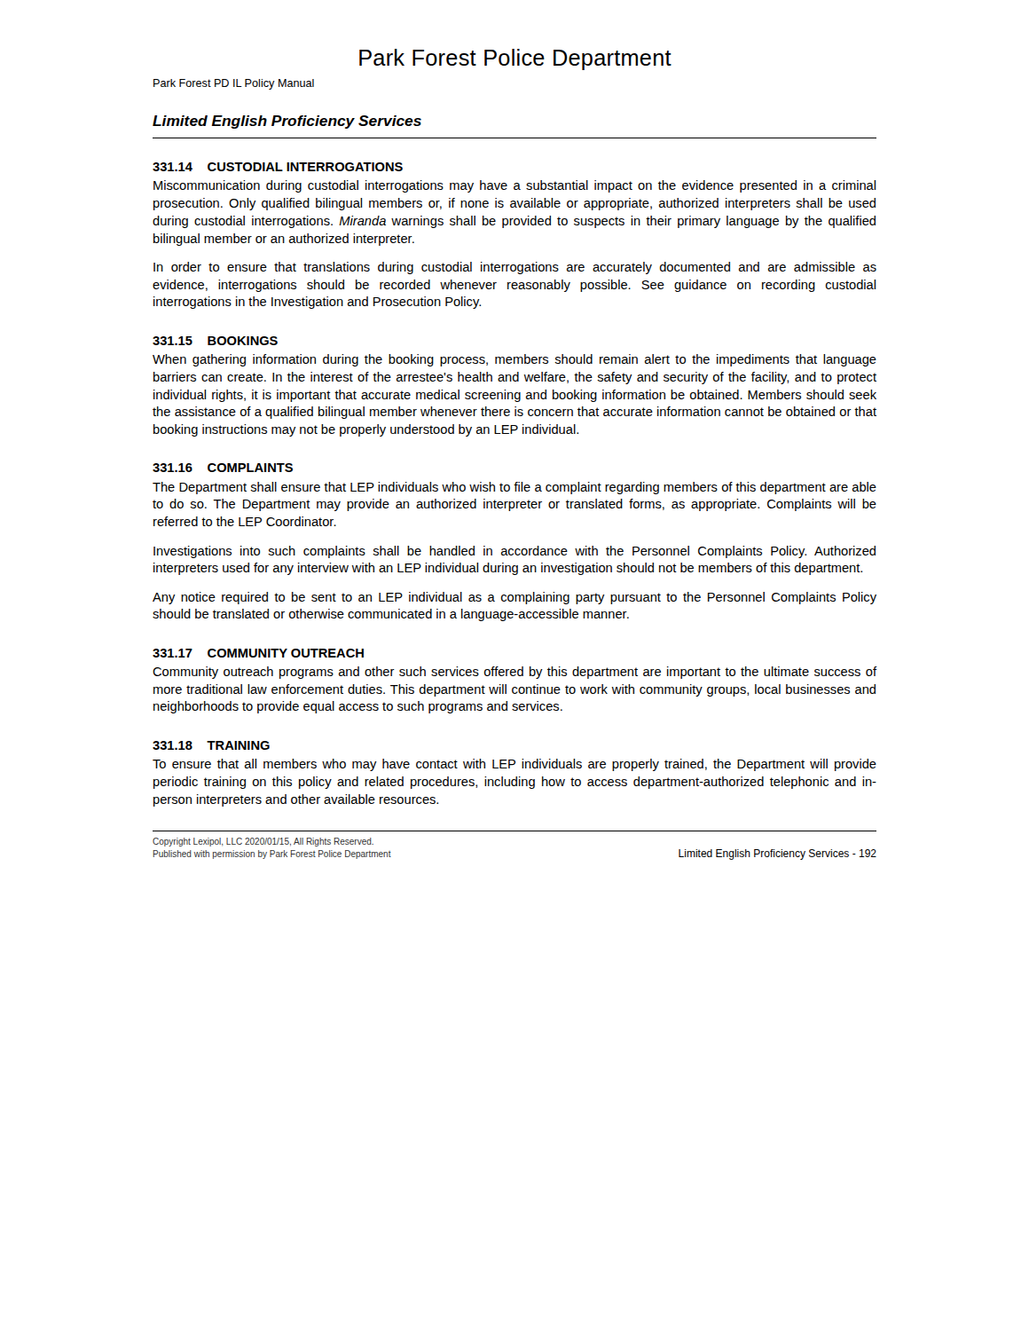Park Forest Police Department
Park Forest PD IL Policy Manual
Limited English Proficiency Services
331.14 CUSTODIAL INTERROGATIONS
Miscommunication during custodial interrogations may have a substantial impact on the evidence presented in a criminal prosecution. Only qualified bilingual members or, if none is available or appropriate, authorized interpreters shall be used during custodial interrogations. Miranda warnings shall be provided to suspects in their primary language by the qualified bilingual member or an authorized interpreter.
In order to ensure that translations during custodial interrogations are accurately documented and are admissible as evidence, interrogations should be recorded whenever reasonably possible. See guidance on recording custodial interrogations in the Investigation and Prosecution Policy.
331.15 BOOKINGS
When gathering information during the booking process, members should remain alert to the impediments that language barriers can create. In the interest of the arrestee's health and welfare, the safety and security of the facility, and to protect individual rights, it is important that accurate medical screening and booking information be obtained. Members should seek the assistance of a qualified bilingual member whenever there is concern that accurate information cannot be obtained or that booking instructions may not be properly understood by an LEP individual.
331.16 COMPLAINTS
The Department shall ensure that LEP individuals who wish to file a complaint regarding members of this department are able to do so. The Department may provide an authorized interpreter or translated forms, as appropriate. Complaints will be referred to the LEP Coordinator.
Investigations into such complaints shall be handled in accordance with the Personnel Complaints Policy. Authorized interpreters used for any interview with an LEP individual during an investigation should not be members of this department.
Any notice required to be sent to an LEP individual as a complaining party pursuant to the Personnel Complaints Policy should be translated or otherwise communicated in a language-accessible manner.
331.17 COMMUNITY OUTREACH
Community outreach programs and other such services offered by this department are important to the ultimate success of more traditional law enforcement duties. This department will continue to work with community groups, local businesses and neighborhoods to provide equal access to such programs and services.
331.18 TRAINING
To ensure that all members who may have contact with LEP individuals are properly trained, the Department will provide periodic training on this policy and related procedures, including how to access department-authorized telephonic and in-person interpreters and other available resources.
Copyright Lexipol, LLC 2020/01/15, All Rights Reserved.
Published with permission by Park Forest Police Department
Limited English Proficiency Services - 192